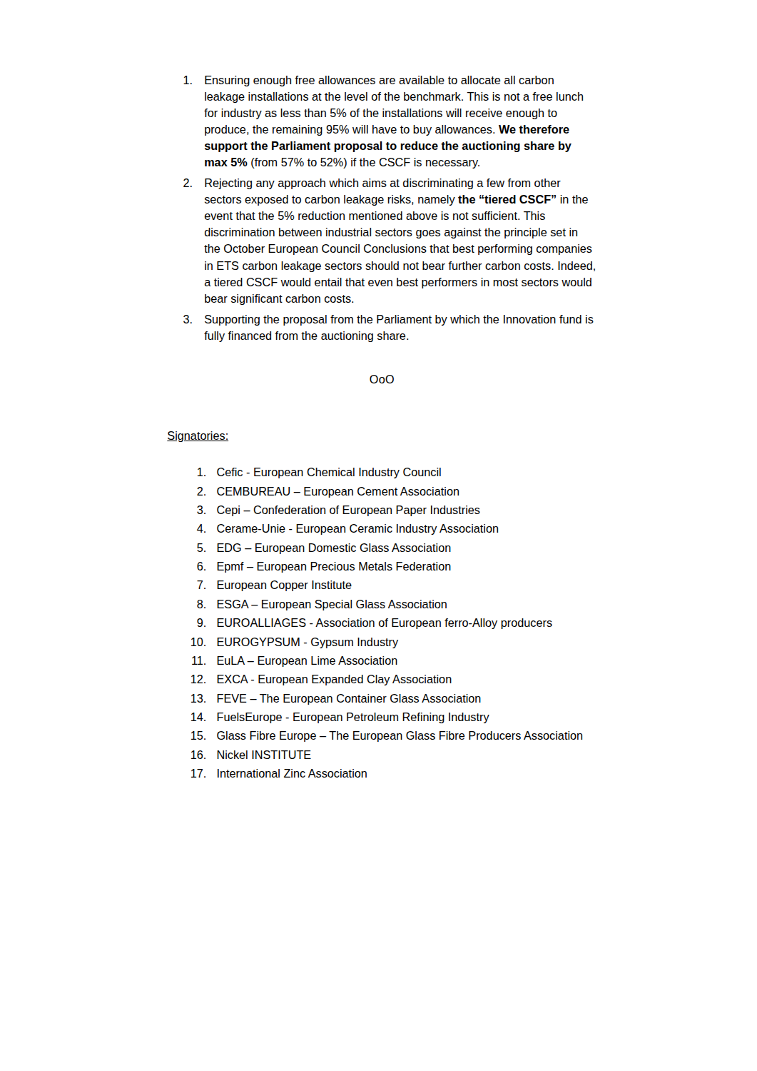Ensuring enough free allowances are available to allocate all carbon leakage installations at the level of the benchmark. This is not a free lunch for industry as less than 5% of the installations will receive enough to produce, the remaining 95% will have to buy allowances. We therefore support the Parliament proposal to reduce the auctioning share by max 5% (from 57% to 52%) if the CSCF is necessary.
Rejecting any approach which aims at discriminating a few from other sectors exposed to carbon leakage risks, namely the “tiered CSCF” in the event that the 5% reduction mentioned above is not sufficient. This discrimination between industrial sectors goes against the principle set in the October European Council Conclusions that best performing companies in ETS carbon leakage sectors should not bear further carbon costs. Indeed, a tiered CSCF would entail that even best performers in most sectors would bear significant carbon costs.
Supporting the proposal from the Parliament by which the Innovation fund is fully financed from the auctioning share.
OoO
Signatories:
Cefic - European Chemical Industry Council
CEMBUREAU – European Cement Association
Cepi – Confederation of European Paper Industries
Cerame-Unie - European Ceramic Industry Association
EDG – European Domestic Glass Association
Epmf – European Precious Metals Federation
European Copper Institute
ESGA – European Special Glass Association
EUROALLIAGES - Association of European ferro-Alloy producers
EUROGYPSUM - Gypsum Industry
EuLA – European Lime Association
EXCA - European Expanded Clay Association
FEVE – The European Container Glass Association
FuelsEurope - European Petroleum Refining Industry
Glass Fibre Europe – The European Glass Fibre Producers Association
Nickel INSTITUTE
International Zinc Association